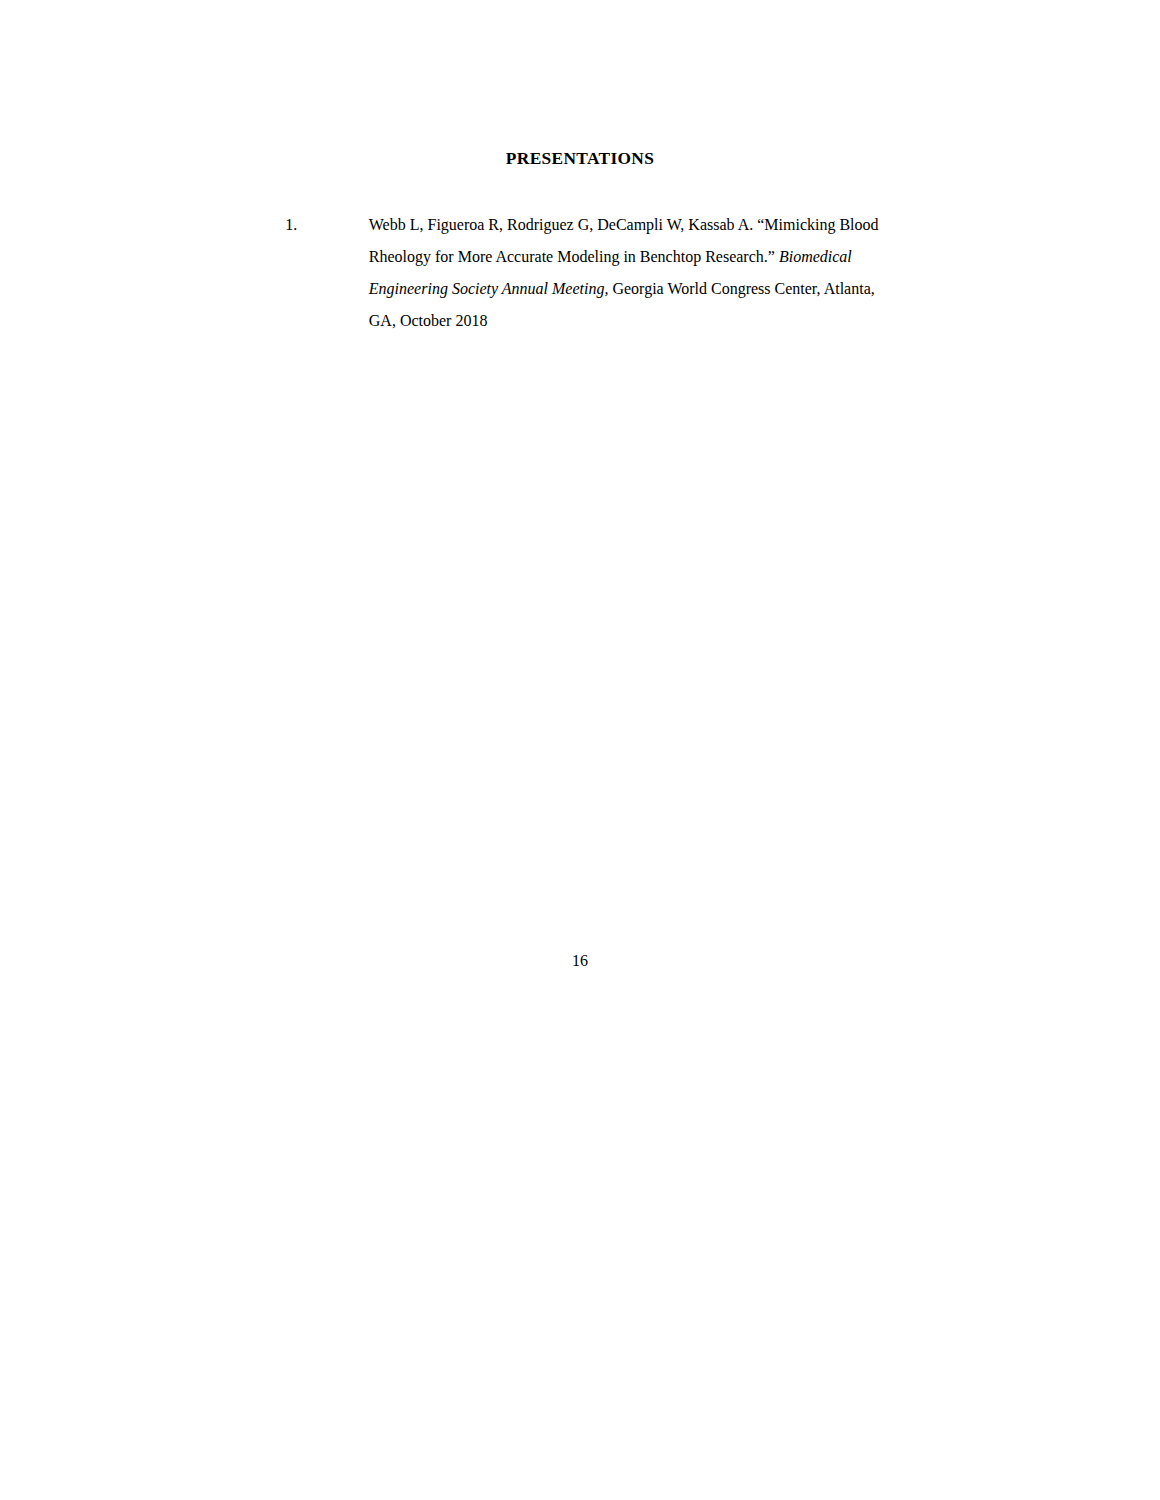PRESENTATIONS
1.
Webb L, Figueroa R, Rodriguez G, DeCampli W, Kassab A. “Mimicking Blood Rheology for More Accurate Modeling in Benchtop Research.” Biomedical Engineering Society Annual Meeting, Georgia World Congress Center, Atlanta, GA, October 2018
16